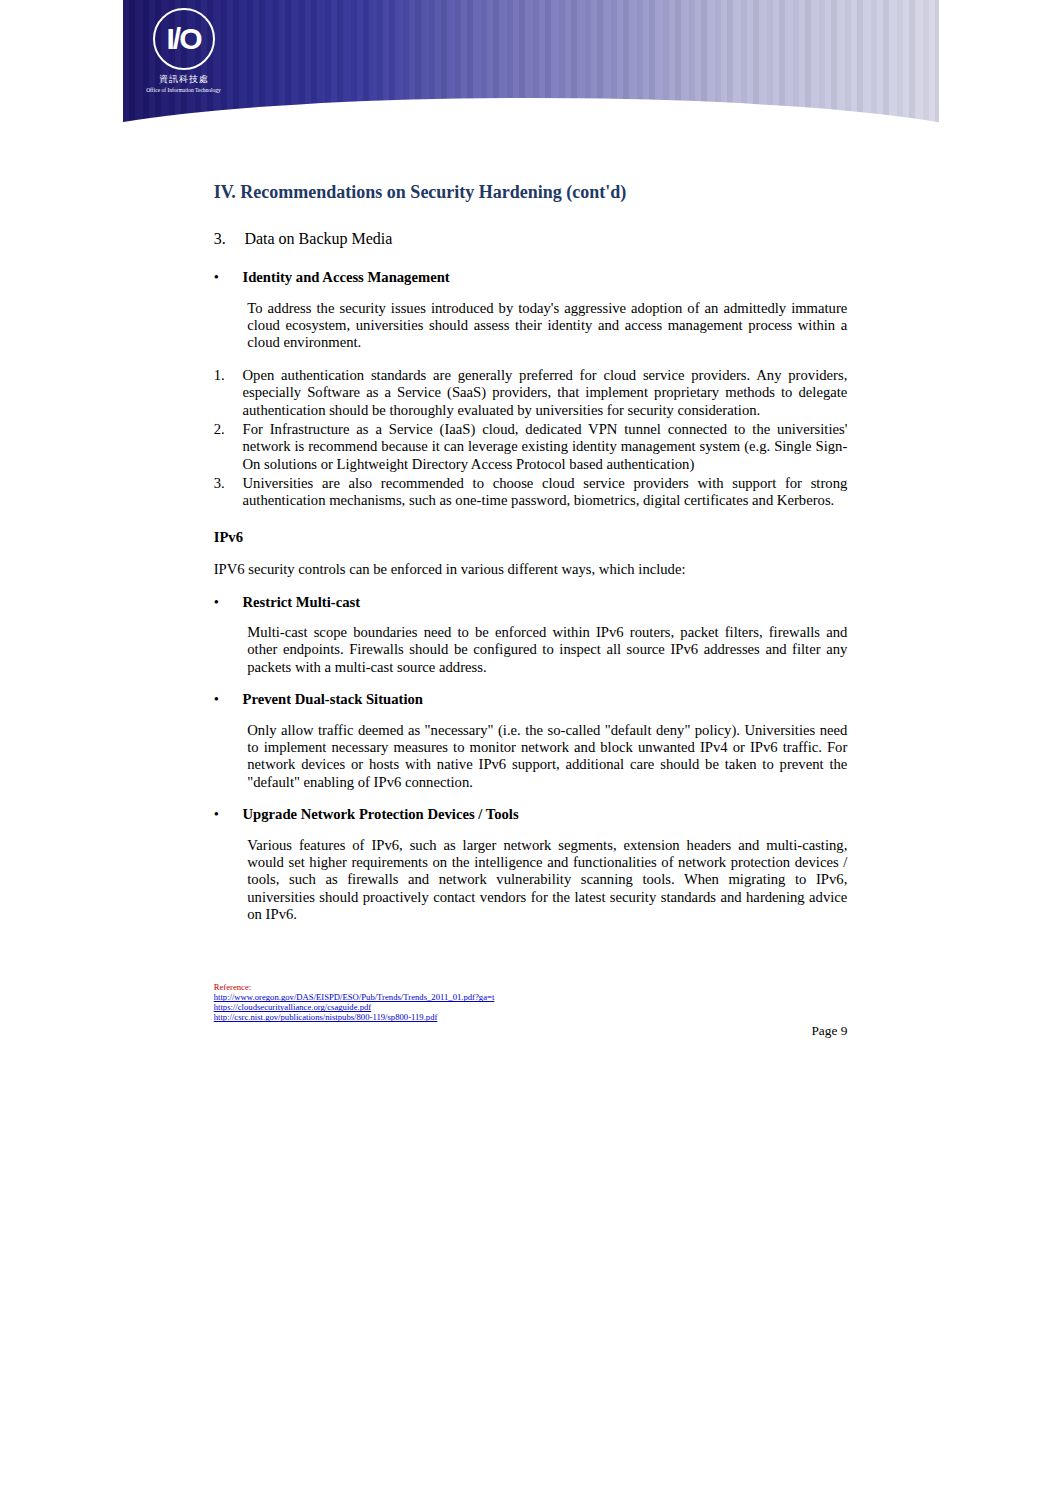I/O
資訊科技處
Office of Information Technology
IV. Recommendations on Security Hardening (cont'd)
3. Data on Backup Media
• Identity and Access Management
To address the security issues introduced by today's aggressive adoption of an admittedly immature cloud ecosystem, universities should assess their identity and access management process within a cloud environment.
1. Open authentication standards are generally preferred for cloud service providers. Any providers, especially Software as a Service (SaaS) providers, that implement proprietary methods to delegate authentication should be thoroughly evaluated by universities for security consideration.
2. For Infrastructure as a Service (IaaS) cloud, dedicated VPN tunnel connected to the universities' network is recommend because it can leverage existing identity management system (e.g. Single Sign-On solutions or Lightweight Directory Access Protocol based authentication)
3. Universities are also recommended to choose cloud service providers with support for strong authentication mechanisms, such as one-time password, biometrics, digital certificates and Kerberos.
IPv6
IPV6 security controls can be enforced in various different ways, which include:
• Restrict Multi-cast
Multi-cast scope boundaries need to be enforced within IPv6 routers, packet filters, firewalls and other endpoints. Firewalls should be configured to inspect all source IPv6 addresses and filter any packets with a multi-cast source address.
• Prevent Dual-stack Situation
Only allow traffic deemed as "necessary" (i.e. the so-called "default deny" policy). Universities need to implement necessary measures to monitor network and block unwanted IPv4 or IPv6 traffic. For network devices or hosts with native IPv6 support, additional care should be taken to prevent the "default" enabling of IPv6 connection.
• Upgrade Network Protection Devices / Tools
Various features of IPv6, such as larger network segments, extension headers and multi-casting, would set higher requirements on the intelligence and functionalities of network protection devices / tools, such as firewalls and network vulnerability scanning tools. When migrating to IPv6, universities should proactively contact vendors for the latest security standards and hardening advice on IPv6.
Reference:
http://www.oregon.gov/DAS/EISPD/ESO/Pub/Trends/Trends_2011_01.pdf?ga=t
https://cloudsecurityalliance.org/csaguide.pdf
http://csrc.nist.gov/publications/nistpubs/800-119/sp800-119.pdf
Page 9